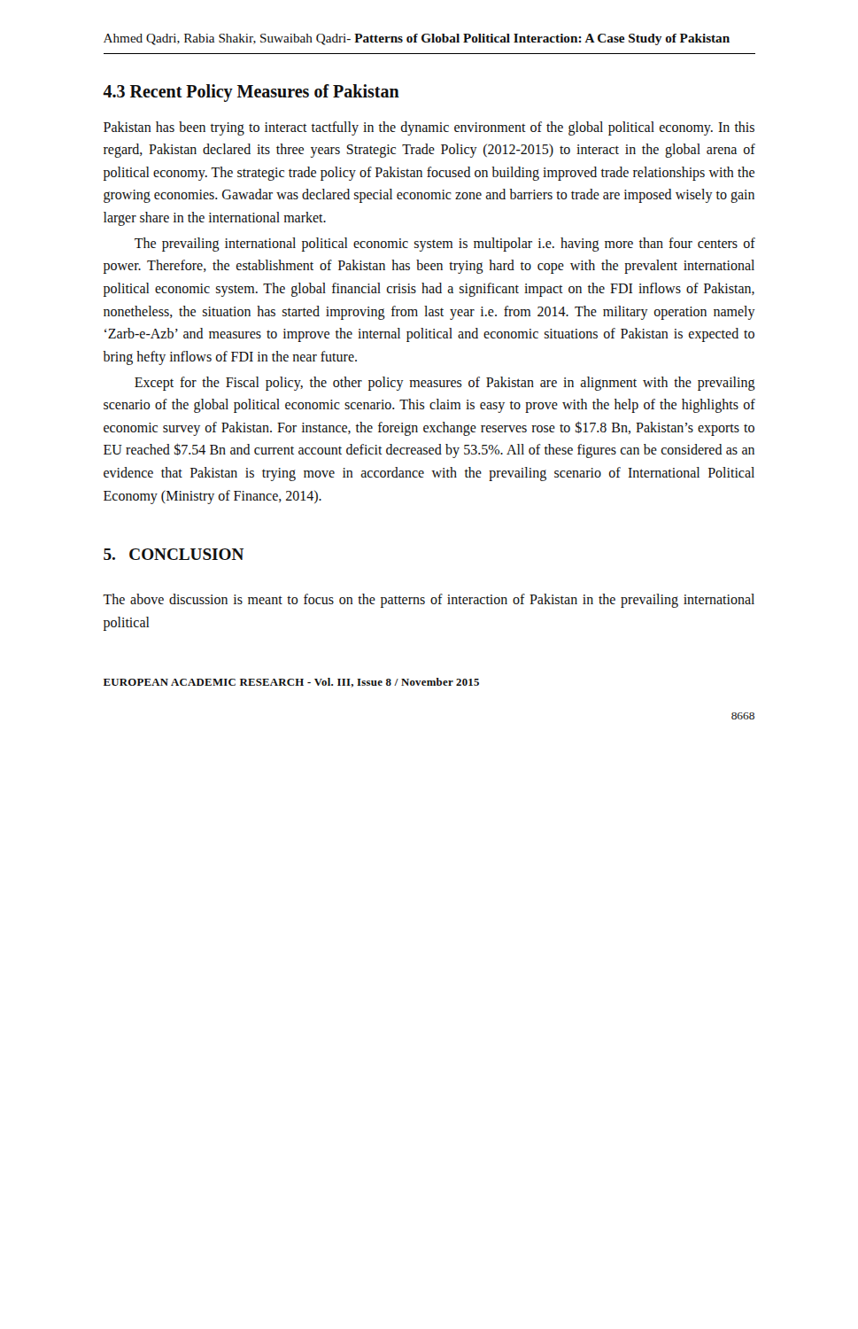Ahmed Qadri, Rabia Shakir, Suwaibah Qadri- Patterns of Global Political Interaction: A Case Study of Pakistan
4.3 Recent Policy Measures of Pakistan
Pakistan has been trying to interact tactfully in the dynamic environment of the global political economy. In this regard, Pakistan declared its three years Strategic Trade Policy (2012-2015) to interact in the global arena of political economy. The strategic trade policy of Pakistan focused on building improved trade relationships with the growing economies. Gawadar was declared special economic zone and barriers to trade are imposed wisely to gain larger share in the international market.
The prevailing international political economic system is multipolar i.e. having more than four centers of power. Therefore, the establishment of Pakistan has been trying hard to cope with the prevalent international political economic system. The global financial crisis had a significant impact on the FDI inflows of Pakistan, nonetheless, the situation has started improving from last year i.e. from 2014. The military operation namely ‘Zarb-e-Azb’ and measures to improve the internal political and economic situations of Pakistan is expected to bring hefty inflows of FDI in the near future.
Except for the Fiscal policy, the other policy measures of Pakistan are in alignment with the prevailing scenario of the global political economic scenario. This claim is easy to prove with the help of the highlights of economic survey of Pakistan. For instance, the foreign exchange reserves rose to $17.8 Bn, Pakistan’s exports to EU reached $7.54 Bn and current account deficit decreased by 53.5%. All of these figures can be considered as an evidence that Pakistan is trying move in accordance with the prevailing scenario of International Political Economy (Ministry of Finance, 2014).
5. CONCLUSION
The above discussion is meant to focus on the patterns of interaction of Pakistan in the prevailing international political
EUROPEAN ACADEMIC RESEARCH - Vol. III, Issue 8 / November 2015
8668